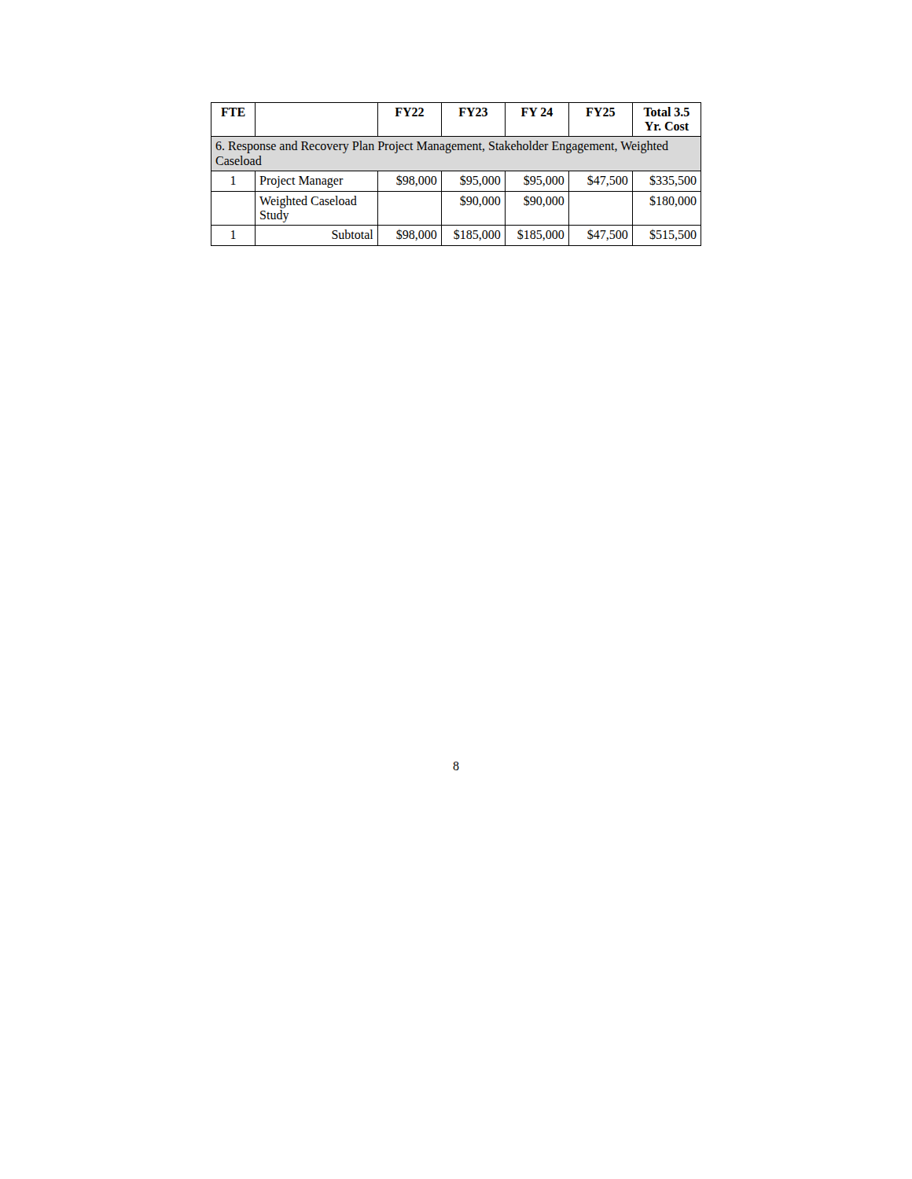| FTE | | FY22 | FY23 | FY 24 | FY25 | Total 3.5 Yr. Cost |
| --- | --- | --- | --- | --- | --- | --- |
| 6. Response and Recovery Plan Project Management, Stakeholder Engagement, Weighted Caseload |
| 1 | Project Manager | $98,000 | $95,000 | $95,000 | $47,500 | $335,500 |
| | Weighted Caseload Study | | $90,000 | $90,000 | | $180,000 |
| 1 | Subtotal | $98,000 | $185,000 | $185,000 | $47,500 | $515,500 |
8